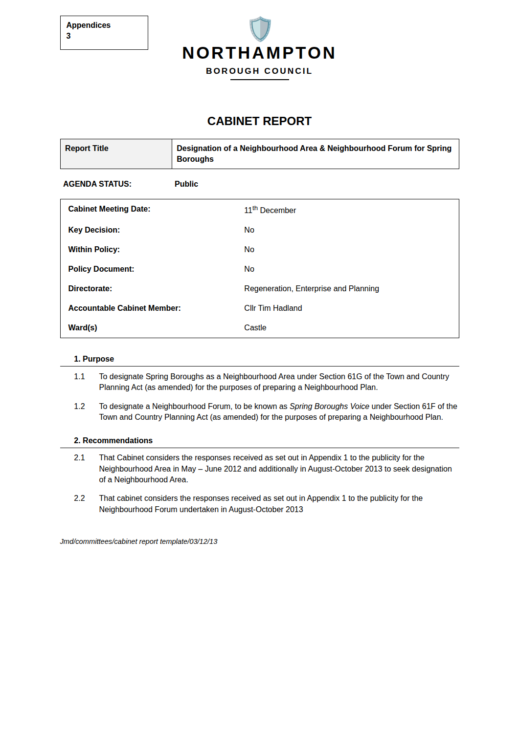Appendices
3
🛡️
NORTHAMPTON
BOROUGH COUNCIL
CABINET REPORT
| Report Title | Designation of a Neighbourhood Area & Neighbourhood Forum for Spring Boroughs |
AGENDA STATUS:Public
| Cabinet Meeting Date: | 11 th December |
| Key Decision: | No |
| Within Policy: | No |
| Policy Document: | No |
| Directorate: | Regeneration, Enterprise and Planning |
| Accountable Cabinet Member: | Cllr Tim Hadland |
| Ward(s) | Castle |
1. Purpose
1.1
To designate Spring Boroughs as a Neighbourhood Area under Section 61G of the Town and Country Planning Act (as amended) for the purposes of preparing a Neighbourhood Plan.
1.2
To designate a Neighbourhood Forum, to be known as Spring Boroughs Voice under Section 61F of the Town and Country Planning Act (as amended) for the purposes of preparing a Neighbourhood Plan.
2. Recommendations
2.1
That Cabinet considers the responses received as set out in Appendix 1 to the publicity for the Neighbourhood Area in May – June 2012 and additionally in August-October 2013 to seek designation of a Neighbourhood Area.
2.2
That cabinet considers the responses received as set out in Appendix 1 to the publicity for the Neighbourhood Forum undertaken in August-October 2013
Jmd/committees/cabinet report template/03/12/13